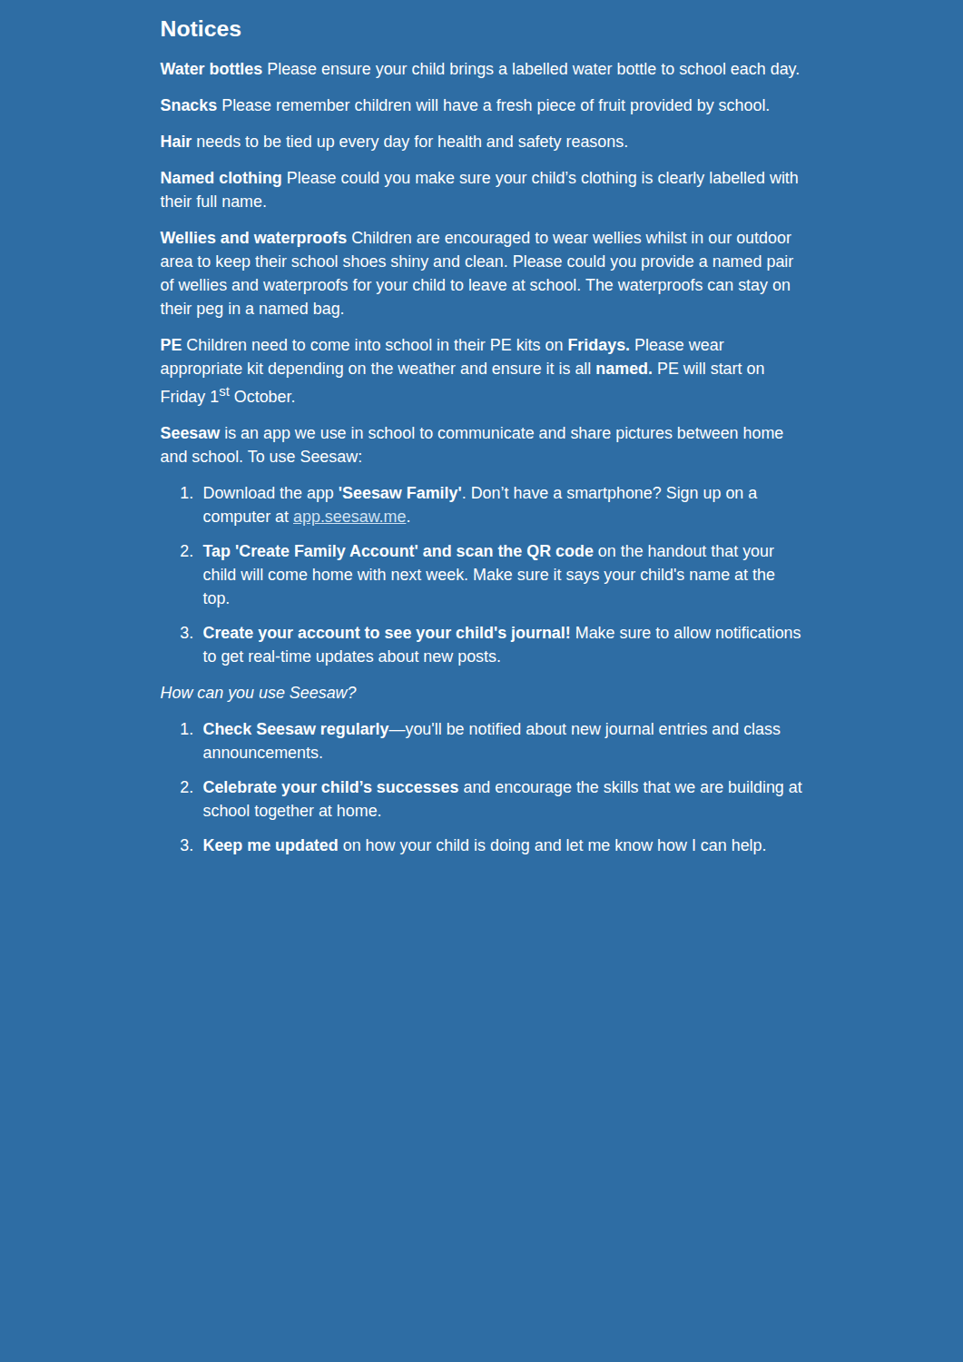Notices
Water bottles Please ensure your child brings a labelled water bottle to school each day.
Snacks Please remember children will have a fresh piece of fruit provided by school.
Hair needs to be tied up every day for health and safety reasons.
Named clothing Please could you make sure your child’s clothing is clearly labelled with their full name.
Wellies and waterproofs Children are encouraged to wear wellies whilst in our outdoor area to keep their school shoes shiny and clean. Please could you provide a named pair of wellies and waterproofs for your child to leave at school. The waterproofs can stay on their peg in a named bag.
PE Children need to come into school in their PE kits on Fridays. Please wear appropriate kit depending on the weather and ensure it is all named. PE will start on Friday 1st October.
Seesaw is an app we use in school to communicate and share pictures between home and school. To use Seesaw:
Download the app 'Seesaw Family'. Don’t have a smartphone? Sign up on a computer at app.seesaw.me.
Tap 'Create Family Account' and scan the QR code on the handout that your child will come home with next week. Make sure it says your child's name at the top.
Create your account to see your child's journal! Make sure to allow notifications to get real-time updates about new posts.
How can you use Seesaw?
Check Seesaw regularly—you'll be notified about new journal entries and class announcements.
Celebrate your child’s successes and encourage the skills that we are building at school together at home.
Keep me updated on how your child is doing and let me know how I can help.